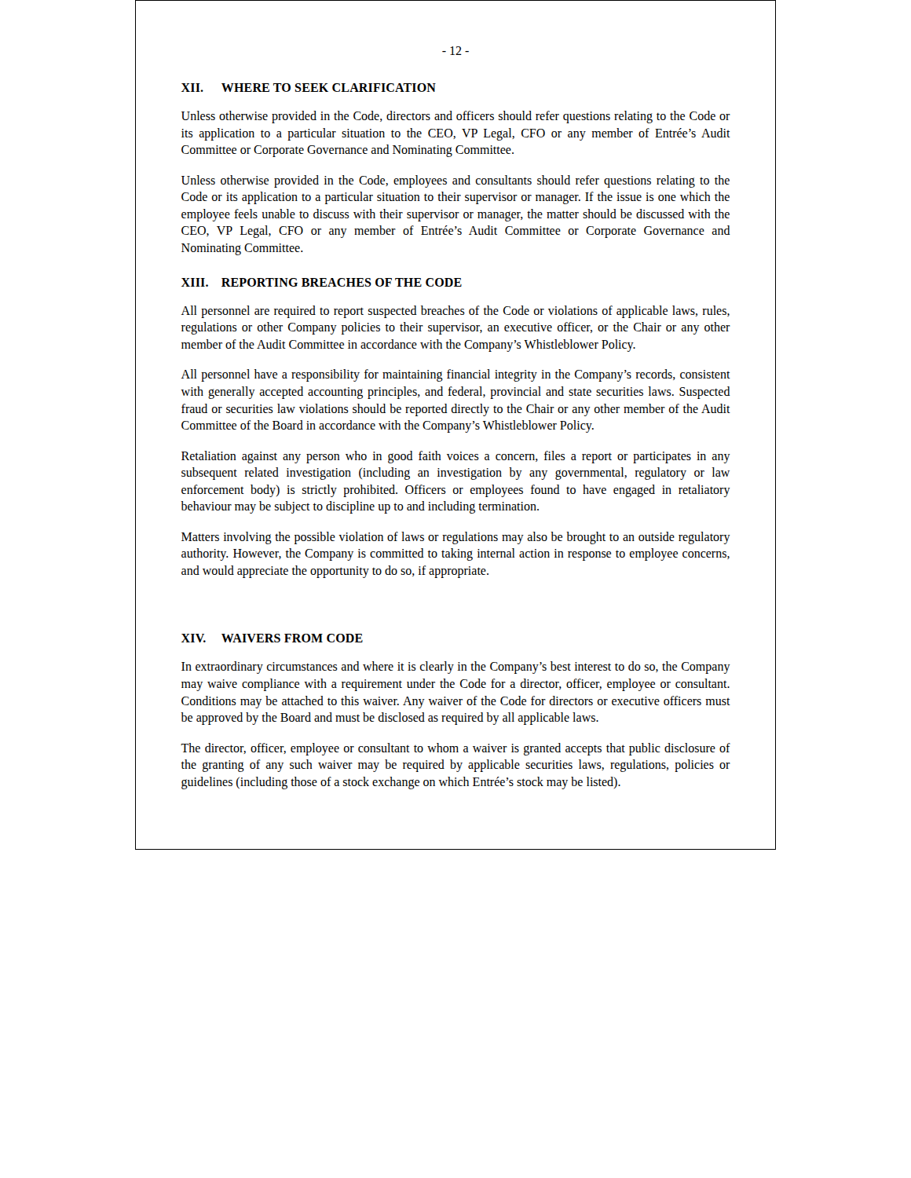- 12 -
XII. Where to Seek Clarification
Unless otherwise provided in the Code, directors and officers should refer questions relating to the Code or its application to a particular situation to the CEO, VP Legal, CFO or any member of Entrée’s Audit Committee or Corporate Governance and Nominating Committee.
Unless otherwise provided in the Code, employees and consultants should refer questions relating to the Code or its application to a particular situation to their supervisor or manager. If the issue is one which the employee feels unable to discuss with their supervisor or manager, the matter should be discussed with the CEO, VP Legal, CFO or any member of Entrée’s Audit Committee or Corporate Governance and Nominating Committee.
XIII. Reporting Breaches of the Code
All personnel are required to report suspected breaches of the Code or violations of applicable laws, rules, regulations or other Company policies to their supervisor, an executive officer, or the Chair or any other member of the Audit Committee in accordance with the Company’s Whistleblower Policy.
All personnel have a responsibility for maintaining financial integrity in the Company’s records, consistent with generally accepted accounting principles, and federal, provincial and state securities laws. Suspected fraud or securities law violations should be reported directly to the Chair or any other member of the Audit Committee of the Board in accordance with the Company’s Whistleblower Policy.
Retaliation against any person who in good faith voices a concern, files a report or participates in any subsequent related investigation (including an investigation by any governmental, regulatory or law enforcement body) is strictly prohibited. Officers or employees found to have engaged in retaliatory behaviour may be subject to discipline up to and including termination.
Matters involving the possible violation of laws or regulations may also be brought to an outside regulatory authority. However, the Company is committed to taking internal action in response to employee concerns, and would appreciate the opportunity to do so, if appropriate.
XIV. Waivers from Code
In extraordinary circumstances and where it is clearly in the Company’s best interest to do so, the Company may waive compliance with a requirement under the Code for a director, officer, employee or consultant. Conditions may be attached to this waiver. Any waiver of the Code for directors or executive officers must be approved by the Board and must be disclosed as required by all applicable laws.
The director, officer, employee or consultant to whom a waiver is granted accepts that public disclosure of the granting of any such waiver may be required by applicable securities laws, regulations, policies or guidelines (including those of a stock exchange on which Entrée’s stock may be listed).